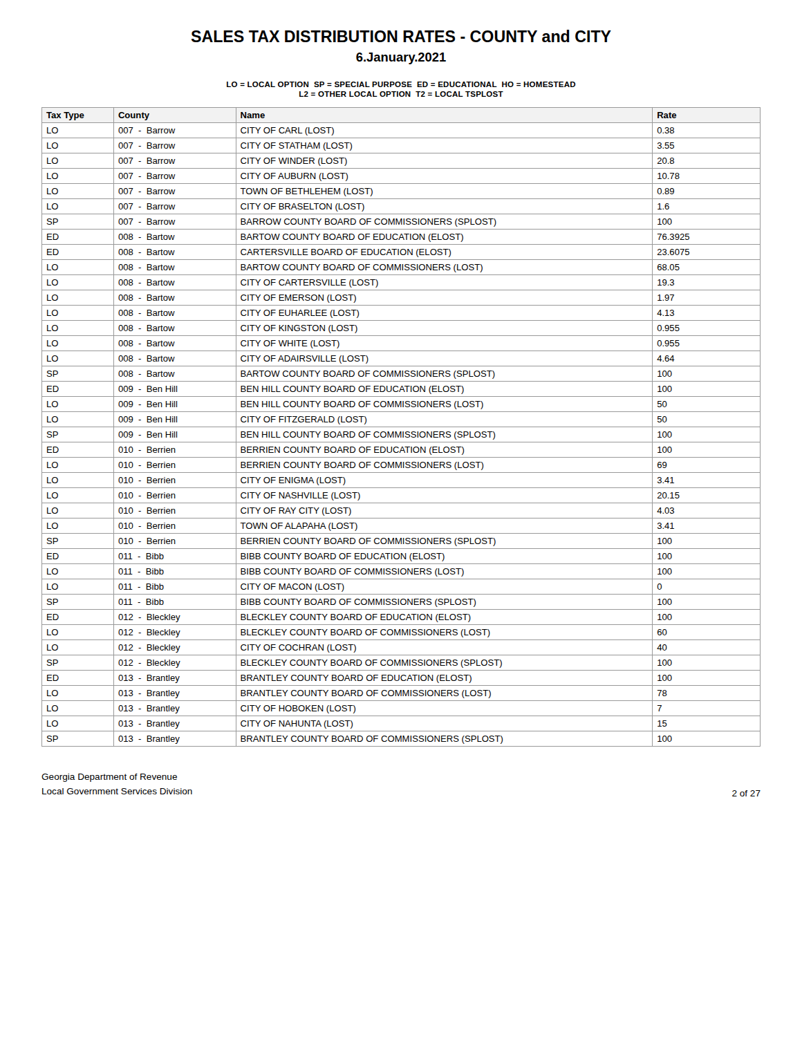SALES TAX DISTRIBUTION RATES - COUNTY and CITY
6.January.2021
LO = LOCAL OPTION SP = SPECIAL PURPOSE ED = EDUCATIONAL HO = HOMESTEAD
L2 = OTHER LOCAL OPTION T2 = LOCAL TSPLOST
| Tax Type | County | Name | Rate |
| --- | --- | --- | --- |
| LO | 007 - Barrow | CITY OF CARL (LOST) | 0.38 |
| LO | 007 - Barrow | CITY OF STATHAM (LOST) | 3.55 |
| LO | 007 - Barrow | CITY OF WINDER (LOST) | 20.8 |
| LO | 007 - Barrow | CITY OF AUBURN (LOST) | 10.78 |
| LO | 007 - Barrow | TOWN OF BETHLEHEM (LOST) | 0.89 |
| LO | 007 - Barrow | CITY OF BRASELTON (LOST) | 1.6 |
| SP | 007 - Barrow | BARROW COUNTY BOARD OF COMMISSIONERS (SPLOST) | 100 |
| ED | 008 - Bartow | BARTOW COUNTY BOARD OF EDUCATION (ELOST) | 76.3925 |
| ED | 008 - Bartow | CARTERSVILLE BOARD OF EDUCATION (ELOST) | 23.6075 |
| LO | 008 - Bartow | BARTOW COUNTY BOARD OF COMMISSIONERS (LOST) | 68.05 |
| LO | 008 - Bartow | CITY OF CARTERSVILLE (LOST) | 19.3 |
| LO | 008 - Bartow | CITY OF EMERSON (LOST) | 1.97 |
| LO | 008 - Bartow | CITY OF EUHARLEE (LOST) | 4.13 |
| LO | 008 - Bartow | CITY OF KINGSTON (LOST) | 0.955 |
| LO | 008 - Bartow | CITY OF WHITE (LOST) | 0.955 |
| LO | 008 - Bartow | CITY OF ADAIRSVILLE (LOST) | 4.64 |
| SP | 008 - Bartow | BARTOW COUNTY BOARD OF COMMISSIONERS (SPLOST) | 100 |
| ED | 009 - Ben Hill | BEN HILL COUNTY BOARD OF EDUCATION (ELOST) | 100 |
| LO | 009 - Ben Hill | BEN HILL COUNTY BOARD OF COMMISSIONERS (LOST) | 50 |
| LO | 009 - Ben Hill | CITY OF FITZGERALD (LOST) | 50 |
| SP | 009 - Ben Hill | BEN HILL COUNTY BOARD OF COMMISSIONERS (SPLOST) | 100 |
| ED | 010 - Berrien | BERRIEN COUNTY BOARD OF EDUCATION (ELOST) | 100 |
| LO | 010 - Berrien | BERRIEN COUNTY BOARD OF COMMISSIONERS (LOST) | 69 |
| LO | 010 - Berrien | CITY OF ENIGMA (LOST) | 3.41 |
| LO | 010 - Berrien | CITY OF NASHVILLE (LOST) | 20.15 |
| LO | 010 - Berrien | CITY OF RAY CITY (LOST) | 4.03 |
| LO | 010 - Berrien | TOWN OF ALAPAHA (LOST) | 3.41 |
| SP | 010 - Berrien | BERRIEN COUNTY BOARD OF COMMISSIONERS (SPLOST) | 100 |
| ED | 011 - Bibb | BIBB COUNTY BOARD OF EDUCATION (ELOST) | 100 |
| LO | 011 - Bibb | BIBB COUNTY BOARD OF COMMISSIONERS (LOST) | 100 |
| LO | 011 - Bibb | CITY OF MACON (LOST) | 0 |
| SP | 011 - Bibb | BIBB COUNTY BOARD OF COMMISSIONERS (SPLOST) | 100 |
| ED | 012 - Bleckley | BLECKLEY COUNTY BOARD OF EDUCATION (ELOST) | 100 |
| LO | 012 - Bleckley | BLECKLEY COUNTY BOARD OF COMMISSIONERS (LOST) | 60 |
| LO | 012 - Bleckley | CITY OF COCHRAN (LOST) | 40 |
| SP | 012 - Bleckley | BLECKLEY COUNTY BOARD OF COMMISSIONERS (SPLOST) | 100 |
| ED | 013 - Brantley | BRANTLEY COUNTY BOARD OF EDUCATION (ELOST) | 100 |
| LO | 013 - Brantley | BRANTLEY COUNTY BOARD OF COMMISSIONERS (LOST) | 78 |
| LO | 013 - Brantley | CITY OF HOBOKEN (LOST) | 7 |
| LO | 013 - Brantley | CITY OF NAHUNTA (LOST) | 15 |
| SP | 013 - Brantley | BRANTLEY COUNTY BOARD OF COMMISSIONERS (SPLOST) | 100 |
Georgia Department of Revenue
Local Government Services Division
2 of 27